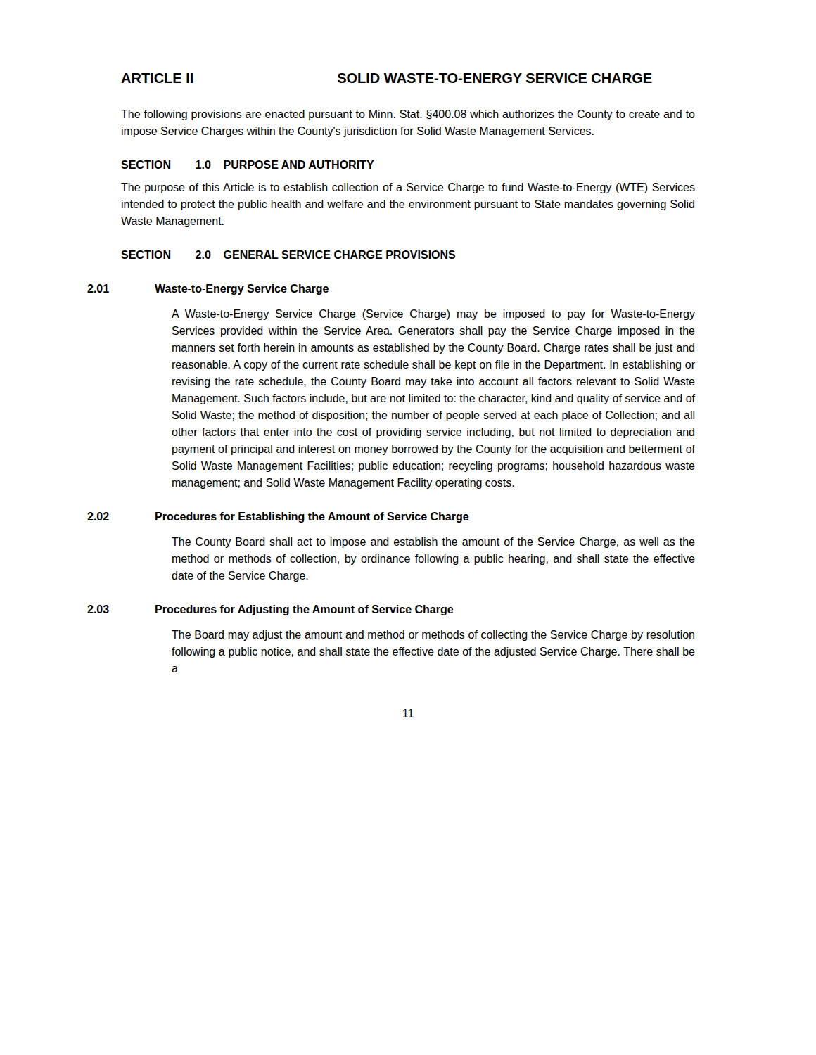ARTICLE IISOLID WASTE-TO-ENERGY SERVICE CHARGE
The following provisions are enacted pursuant to Minn. Stat. §400.08 which authorizes the County to create and to impose Service Charges within the County's jurisdiction for Solid Waste Management Services.
SECTION1.0 PURPOSE AND AUTHORITY
The purpose of this Article is to establish collection of a Service Charge to fund Waste-to-Energy (WTE) Services intended to protect the public health and welfare and the environment pursuant to State mandates governing Solid Waste Management.
SECTION2.0 GENERAL SERVICE CHARGE PROVISIONS
2.01 Waste-to-Energy Service Charge
A Waste-to-Energy Service Charge (Service Charge) may be imposed to pay for Waste-to-Energy Services provided within the Service Area. Generators shall pay the Service Charge imposed in the manners set forth herein in amounts as established by the County Board. Charge rates shall be just and reasonable. A copy of the current rate schedule shall be kept on file in the Department. In establishing or revising the rate schedule, the County Board may take into account all factors relevant to Solid Waste Management. Such factors include, but are not limited to: the character, kind and quality of service and of Solid Waste; the method of disposition; the number of people served at each place of Collection; and all other factors that enter into the cost of providing service including, but not limited to depreciation and payment of principal and interest on money borrowed by the County for the acquisition and betterment of Solid Waste Management Facilities; public education; recycling programs; household hazardous waste management; and Solid Waste Management Facility operating costs.
2.02 Procedures for Establishing the Amount of Service Charge
The County Board shall act to impose and establish the amount of the Service Charge, as well as the method or methods of collection, by ordinance following a public hearing, and shall state the effective date of the Service Charge.
2.03 Procedures for Adjusting the Amount of Service Charge
The Board may adjust the amount and method or methods of collecting the Service Charge by resolution following a public notice, and shall state the effective date of the adjusted Service Charge. There shall be a
11